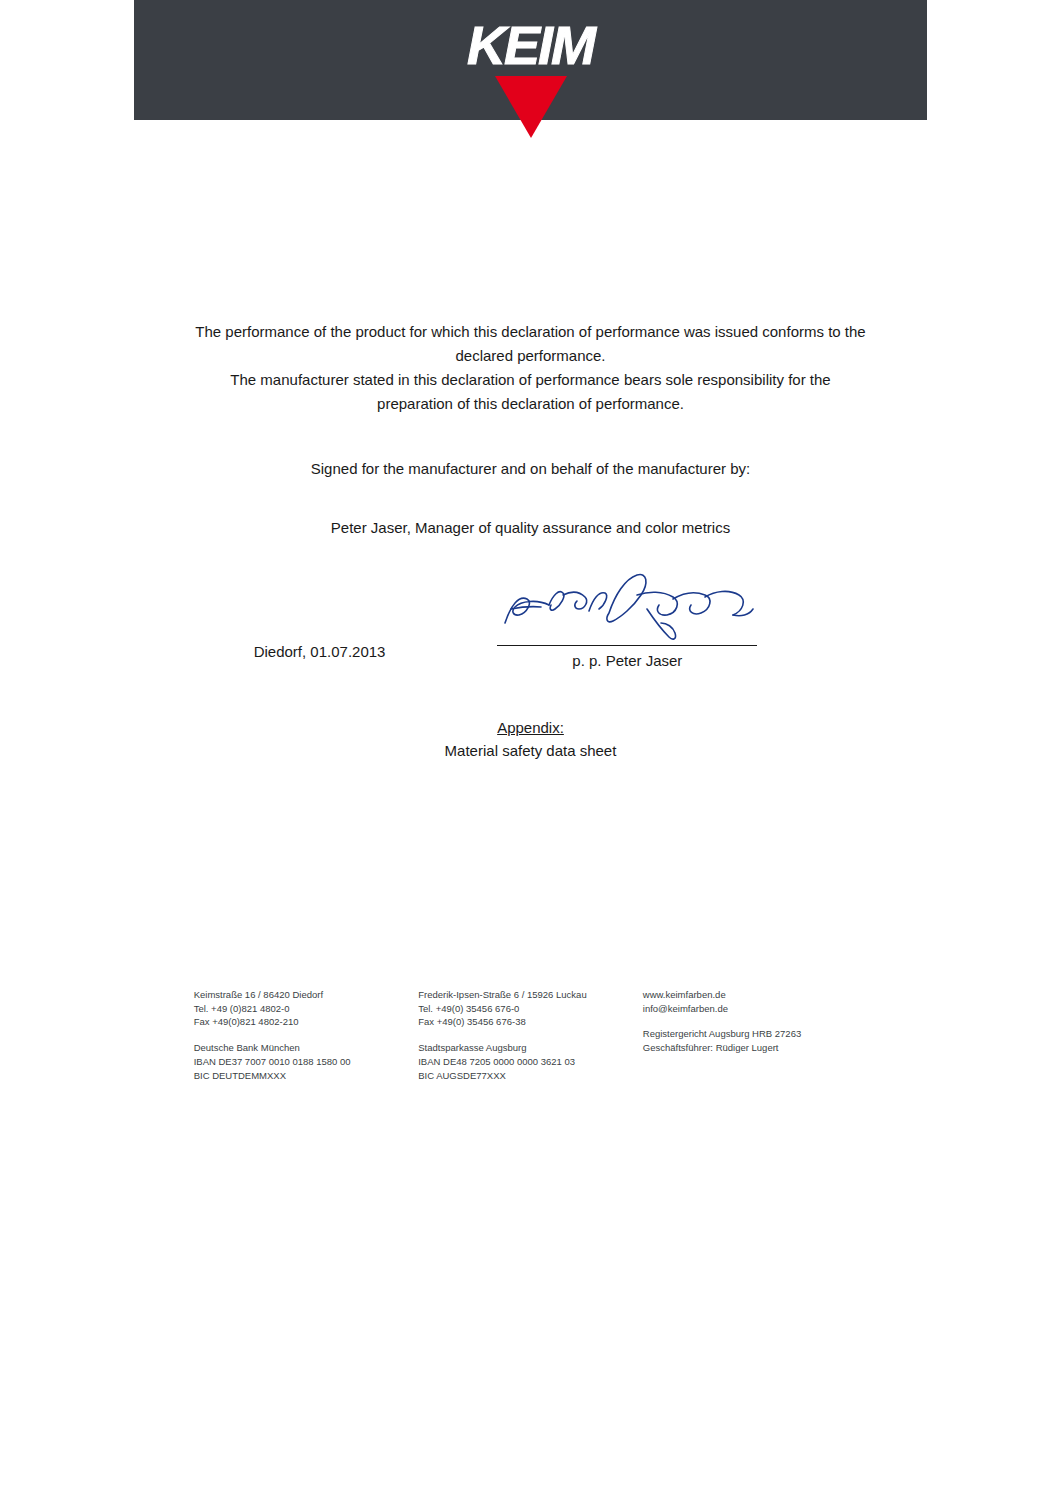KEIM
The performance of the product for which this declaration of performance was issued conforms to the declared performance.
The manufacturer stated in this declaration of performance bears sole responsibility for the preparation of this declaration of performance.
Signed for the manufacturer and on behalf of the manufacturer by:
Peter Jaser, Manager of quality assurance and color metrics
Diedorf, 01.07.2013
p. p. Peter Jaser
Appendix:
Material safety data sheet
Keimstraße 16 / 86420 Diedorf
Tel. +49 (0)821 4802-0
Fax +49(0)821 4802-210
Deutsche Bank München
IBAN DE37 7007 0010 0188 1580 00
BIC DEUTDEMMXXX
Frederik-Ipsen-Straße 6 / 15926 Luckau
Tel. +49(0) 35456 676-0
Fax +49(0) 35456 676-38
Stadtsparkasse Augsburg
IBAN DE48 7205 0000 0000 3621 03
BIC AUGSDE77XXX
www.keimfarben.de
info@keimfarben.de
Registergericht Augsburg HRB 27263
Geschäftsführer: Rüdiger Lugert